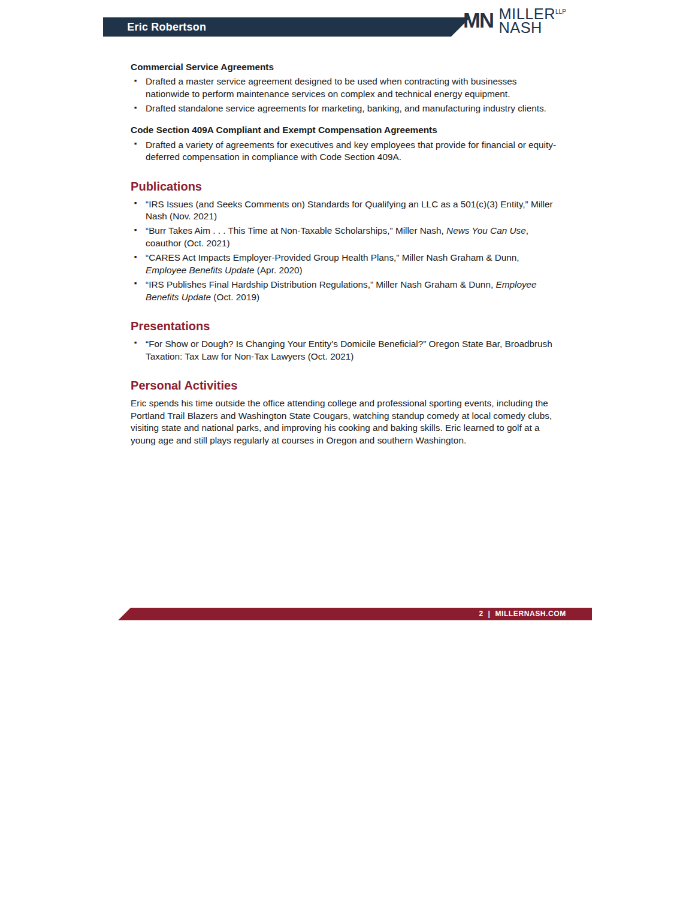Eric Robertson
MN MILLERLLP NASH
Commercial Service Agreements
Drafted a master service agreement designed to be used when contracting with businesses nationwide to perform maintenance services on complex and technical energy equipment.
Drafted standalone service agreements for marketing, banking, and manufacturing industry clients.
Code Section 409A Compliant and Exempt Compensation Agreements
Drafted a variety of agreements for executives and key employees that provide for financial or equity-deferred compensation in compliance with Code Section 409A.
Publications
“IRS Issues (and Seeks Comments on) Standards for Qualifying an LLC as a 501(c)(3) Entity,” Miller Nash (Nov. 2021)
“Burr Takes Aim . . . This Time at Non-Taxable Scholarships,” Miller Nash, News You Can Use, coauthor (Oct. 2021)
“CARES Act Impacts Employer-Provided Group Health Plans,” Miller Nash Graham & Dunn, Employee Benefits Update (Apr. 2020)
“IRS Publishes Final Hardship Distribution Regulations,” Miller Nash Graham & Dunn, Employee Benefits Update (Oct. 2019)
Presentations
“For Show or Dough? Is Changing Your Entity’s Domicile Beneficial?” Oregon State Bar, Broadbrush Taxation: Tax Law for Non-Tax Lawyers (Oct. 2021)
Personal Activities
Eric spends his time outside the office attending college and professional sporting events, including the Portland Trail Blazers and Washington State Cougars, watching standup comedy at local comedy clubs, visiting state and national parks, and improving his cooking and baking skills. Eric learned to golf at a young age and still plays regularly at courses in Oregon and southern Washington.
2 | MILLERNASH.COM